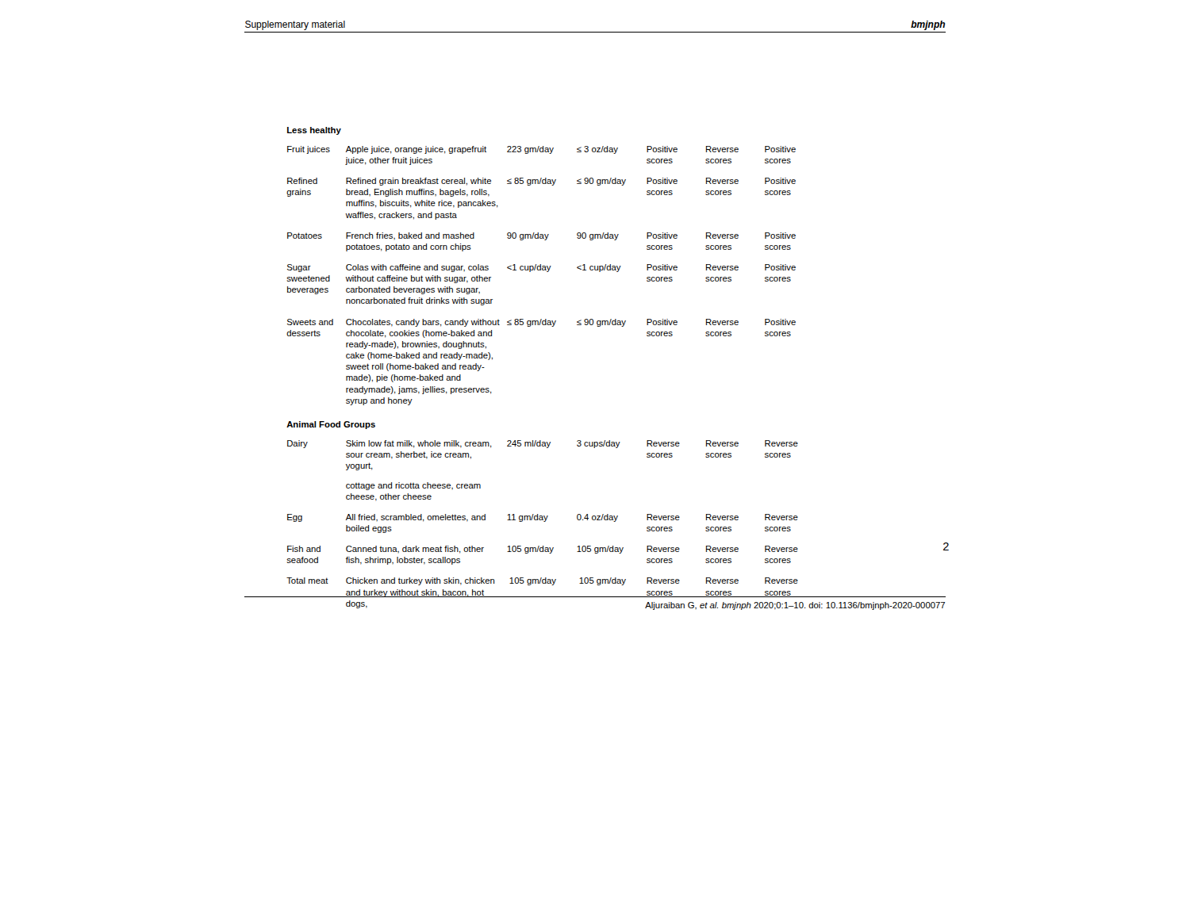Supplementary material
bmjnph
| Less healthy |
| Fruit juices | Apple juice, orange juice, grapefruit juice, other fruit juices | 223 gm/day | ≤ 3 oz/day | Positive scores | Reverse scores | Positive scores |
| Refined grains | Refined grain breakfast cereal, white bread, English muffins, bagels, rolls, muffins, biscuits, white rice, pancakes, waffles, crackers, and pasta | ≤ 85 gm/day | ≤ 90 gm/day | Positive scores | Reverse scores | Positive scores |
| Potatoes | French fries, baked and mashed potatoes, potato and corn chips | 90 gm/day | 90 gm/day | Positive scores | Reverse scores | Positive scores |
| Sugar sweetened beverages | Colas with caffeine and sugar, colas without caffeine but with sugar, other carbonated beverages with sugar, noncarbonated fruit drinks with sugar | <1 cup/day | <1 cup/day | Positive scores | Reverse scores | Positive scores |
| Sweets and desserts | Chocolates, candy bars, candy without chocolate, cookies (home-baked and ready-made), brownies, doughnuts, cake (home-baked and ready-made), sweet roll (home-baked and ready-made), pie (home-baked and readymade), jams, jellies, preserves, syrup and honey | ≤ 85 gm/day | ≤ 90 gm/day | Positive scores | Reverse scores | Positive scores |
| Animal Food Groups |
| Dairy | Skim low fat milk, whole milk, cream, sour cream, sherbet, ice cream, yogurt, cottage and ricotta cheese, cream cheese, other cheese | 245 ml/day | 3 cups/day | Reverse scores | Reverse scores | Reverse scores |
| Egg | All fried, scrambled, omelettes, and boiled eggs | 11 gm/day | 0.4 oz/day | Reverse scores | Reverse scores | Reverse scores |
| Fish and seafood | Canned tuna, dark meat fish, other fish, shrimp, lobster, scallops | 105 gm/day | 105 gm/day | Reverse scores | Reverse scores | Reverse scores |
| Total meat | Chicken and turkey with skin, chicken and turkey without skin, bacon, hot dogs, | 105 gm/day | 105 gm/day | Reverse scores | Reverse scores | Reverse scores |
2
Aljuraiban G, et al. bmjnph 2020;0:1–10. doi: 10.1136/bmjnph-2020-000077